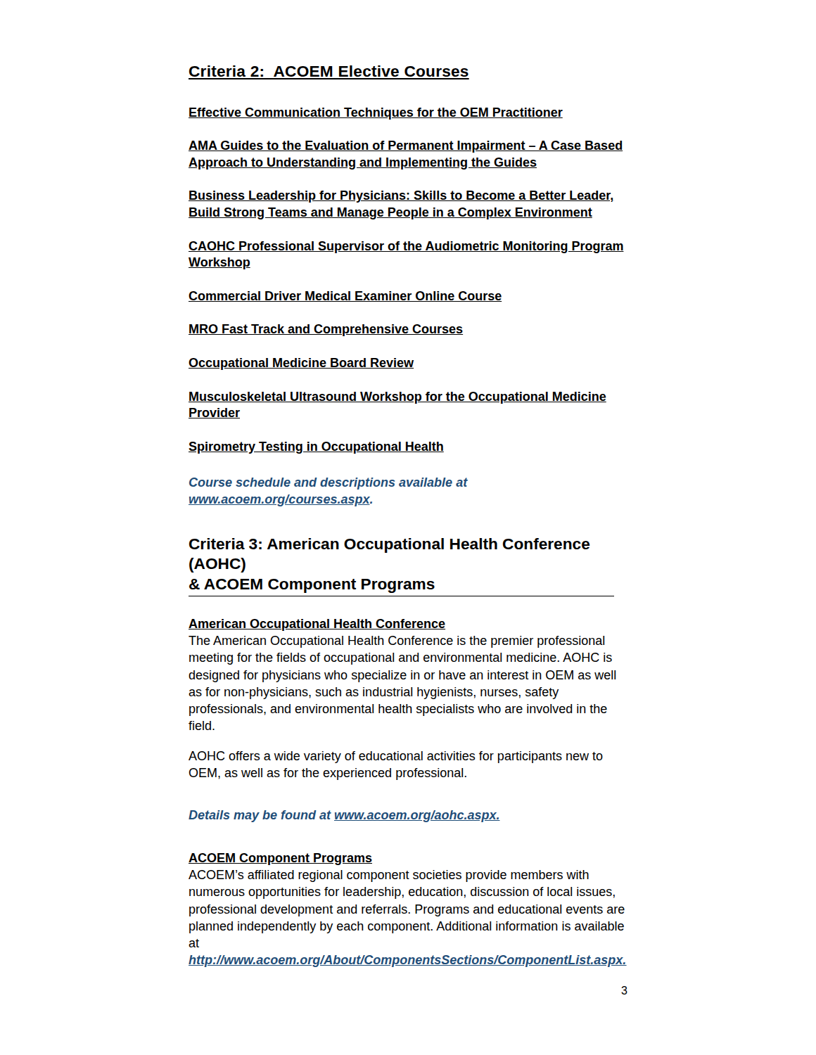Criteria 2: ACOEM Elective Courses
Effective Communication Techniques for the OEM Practitioner
AMA Guides to the Evaluation of Permanent Impairment – A Case Based Approach to Understanding and Implementing the Guides
Business Leadership for Physicians: Skills to Become a Better Leader, Build Strong Teams and Manage People in a Complex Environment
CAOHC Professional Supervisor of the Audiometric Monitoring Program Workshop
Commercial Driver Medical Examiner Online Course
MRO Fast Track and Comprehensive Courses
Occupational Medicine Board Review
Musculoskeletal Ultrasound Workshop for the Occupational Medicine Provider
Spirometry Testing in Occupational Health
Course schedule and descriptions available at www.acoem.org/courses.aspx.
Criteria 3: American Occupational Health Conference (AOHC)
& ACOEM Component Programs
American Occupational Health Conference
The American Occupational Health Conference is the premier professional meeting for the fields of occupational and environmental medicine. AOHC is designed for physicians who specialize in or have an interest in OEM as well as for non-physicians, such as industrial hygienists, nurses, safety professionals, and environmental health specialists who are involved in the field.
AOHC offers a wide variety of educational activities for participants new to OEM, as well as for the experienced professional.
Details may be found at www.acoem.org/aohc.aspx.
ACOEM Component Programs
ACOEM’s affiliated regional component societies provide members with numerous opportunities for leadership, education, discussion of local issues, professional development and referrals. Programs and educational events are planned independently by each component. Additional information is available at
http://www.acoem.org/About/ComponentsSections/ComponentList.aspx.
3